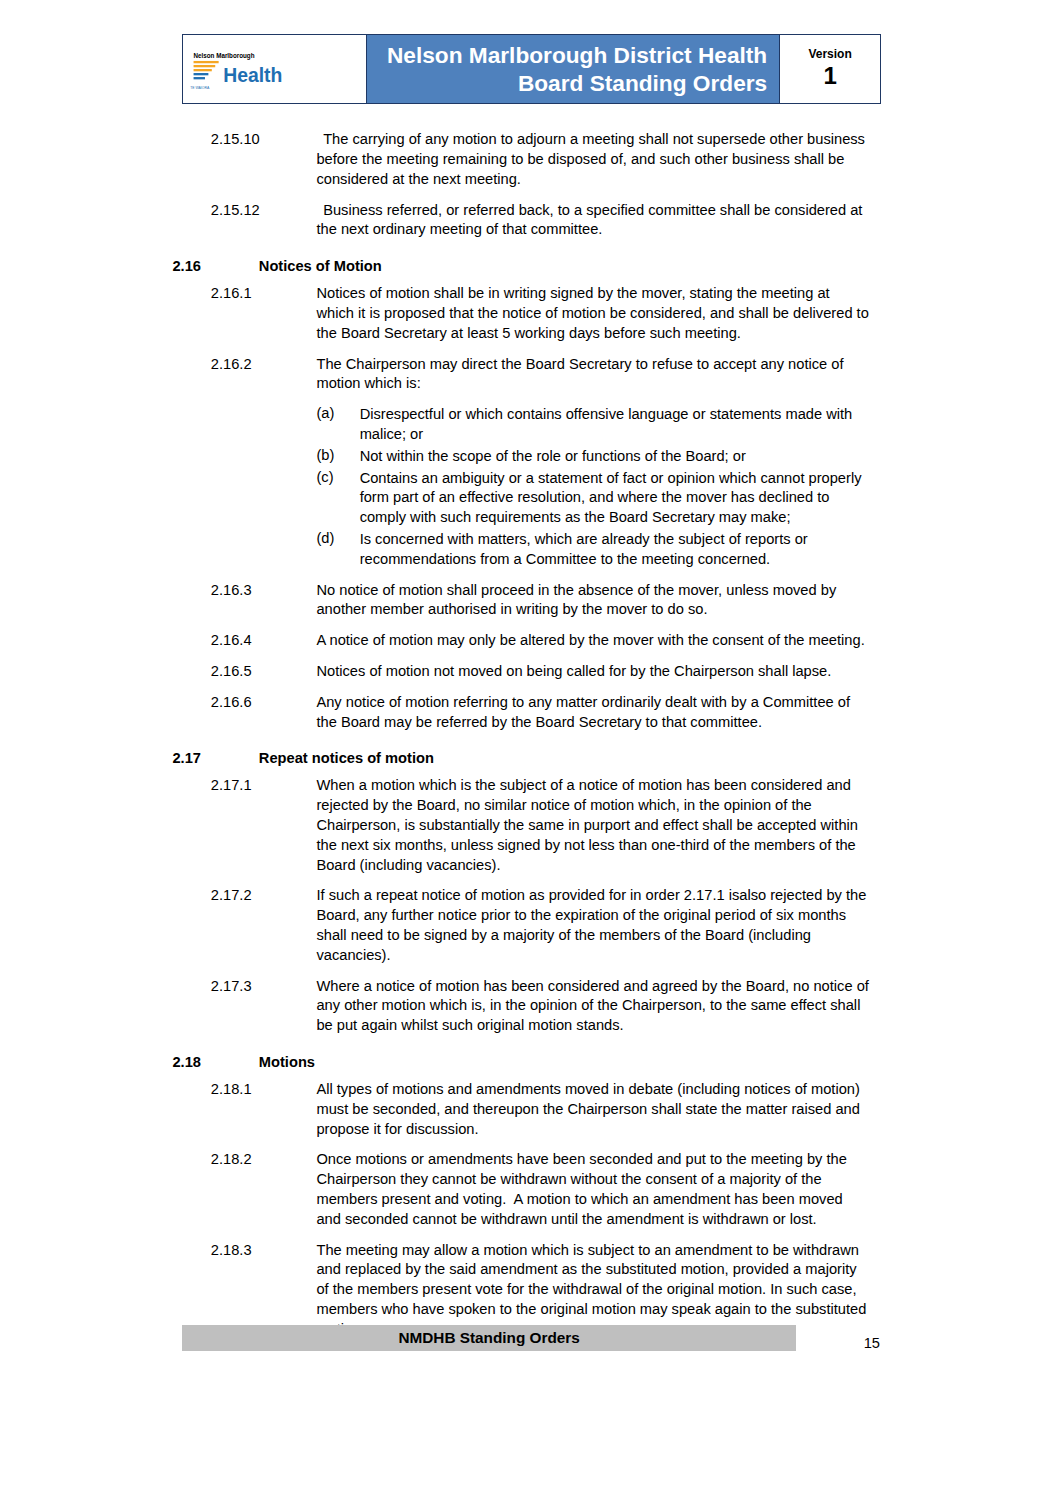Nelson Marlborough District Health
Board Standing Orders
Version
1
2.15.10 The carrying of any motion to adjourn a meeting shall not supersede other business before the meeting remaining to be disposed of, and such other business shall be considered at the next meeting.
2.15.12 Business referred, or referred back, to a specified committee shall be considered at the next ordinary meeting of that committee.
2.16 Notices of Motion
2.16.1 Notices of motion shall be in writing signed by the mover, stating the meeting at which it is proposed that the notice of motion be considered, and shall be delivered to the Board Secretary at least 5 working days before such meeting.
2.16.2 The Chairperson may direct the Board Secretary to refuse to accept any notice of motion which is:
(a)
Disrespectful or which contains offensive language or statements made with malice; or
(b)
Not within the scope of the role or functions of the Board; or
(c)
Contains an ambiguity or a statement of fact or opinion which cannot properly form part of an effective resolution, and where the mover has declined to comply with such requirements as the Board Secretary may make;
(d)
Is concerned with matters, which are already the subject of reports or recommendations from a Committee to the meeting concerned.
2.16.3 No notice of motion shall proceed in the absence of the mover, unless moved by another member authorised in writing by the mover to do so.
2.16.4 A notice of motion may only be altered by the mover with the consent of the meeting.
2.16.5 Notices of motion not moved on being called for by the Chairperson shall lapse.
2.16.6 Any notice of motion referring to any matter ordinarily dealt with by a Committee of the Board may be referred by the Board Secretary to that committee.
2.17 Repeat notices of motion
2.17.1 When a motion which is the subject of a notice of motion has been considered and rejected by the Board, no similar notice of motion which, in the opinion of the Chairperson, is substantially the same in purport and effect shall be accepted within the next six months, unless signed by not less than one-third of the members of the Board (including vacancies).
2.17.2 If such a repeat notice of motion as provided for in order 2.17.1 isalso rejected by the Board, any further notice prior to the expiration of the original period of six months shall need to be signed by a majority of the members of the Board (including vacancies).
2.17.3 Where a notice of motion has been considered and agreed by the Board, no notice of any other motion which is, in the opinion of the Chairperson, to the same effect shall be put again whilst such original motion stands.
2.18 Motions
2.18.1 All types of motions and amendments moved in debate (including notices of motion) must be seconded, and thereupon the Chairperson shall state the matter raised and propose it for discussion.
2.18.2 Once motions or amendments have been seconded and put to the meeting by the Chairperson they cannot be withdrawn without the consent of a majority of the members present and voting. A motion to which an amendment has been moved and seconded cannot be withdrawn until the amendment is withdrawn or lost.
2.18.3 The meeting may allow a motion which is subject to an amendment to be withdrawn and replaced by the said amendment as the substituted motion, provided a majority of the members present vote for the withdrawal of the original motion. In such case, members who have spoken to the original motion may speak again to the substituted motion.
NMDHB Standing Orders
15